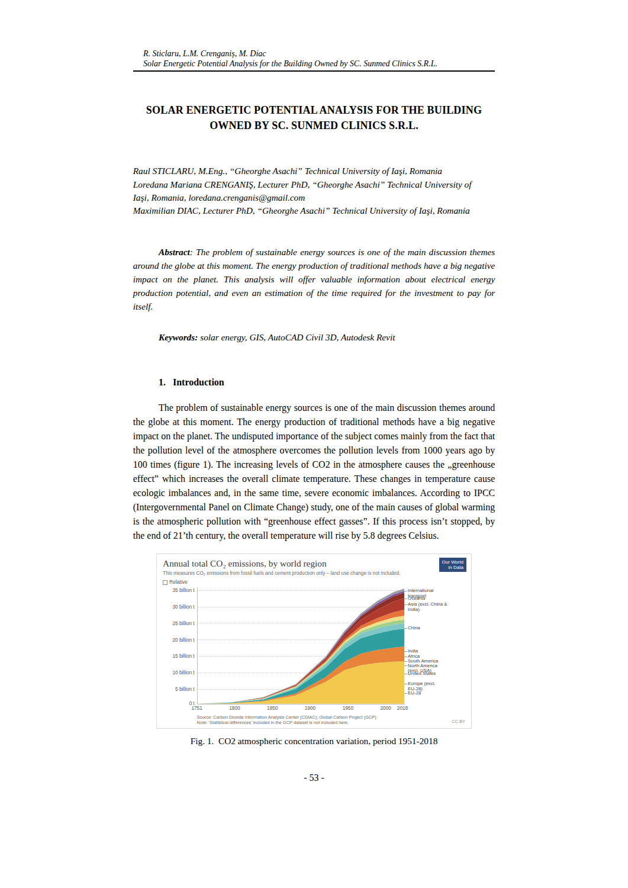R. Sticlaru, L.M. Crenganiș, M. Diac Solar Energetic Potential Analysis for the Building Owned by SC. Sunmed Clinics S.R.L.
SOLAR ENERGETIC POTENTIAL ANALYSIS FOR THE BUILDING
OWNED BY SC. SUNMED CLINICS S.R.L.
Raul STICLARU, M.Eng., “Gheorghe Asachi” Technical University of Iaşi, Romania
Loredana Mariana CRENGANIŞ, Lecturer PhD, “Gheorghe Asachi” Technical University of
Iaşi, Romania, loredana.crenganis@gmail.com
Maximilian DIAC, Lecturer PhD, “Gheorghe Asachi” Technical University of Iaşi, Romania
Abstract: The problem of sustainable energy sources is one of the main discussion themes around the globe at this moment. The energy production of traditional methods have a big negative impact on the planet. This analysis will offer valuable information about electrical energy production potential, and even an estimation of the time required for the investment to pay for itself.
Keywords: solar energy, GIS, AutoCAD Civil 3D, Autodesk Revit
1. Introduction
The problem of sustainable energy sources is one of the main discussion themes around the globe at this moment. The energy production of traditional methods have a big negative impact on the planet. The undisputed importance of the subject comes mainly from the fact that the pollution level of the atmosphere overcomes the pollution levels from 1000 years ago by 100 times (figure 1). The increasing levels of CO2 in the atmosphere causes the „greenhouse effect” which increases the overall climate temperature. These changes in temperature cause ecologic imbalances and, in the same time, severe economic imbalances. According to IPCC (Intergovernmental Panel on Climate Change) study, one of the main causes of global warming is the atmospheric pollution with “greenhouse effect gasses”. If this process isn’t stopped, by the end of 21’th century, the overall temperature will rise by 5.8 degrees Celsius.
Our World
in Data
Annual total CO₂ emissions, by world region
This measures CO₂ emissions from fossil fuels and cement production only – land use change is not included.
Relative
35 billion t 30 billion t 25 billion t 20 billion t 15 billion t 10 billion t 5 billion t 0 t
International
transport Oceania Asia (excl. China &
India) China India Africa South America North America
(excl. USA) United States Europe (excl.
EU-28) EU-28
1751 1800 1850 1900 1950 2000 2018
Source: Carbon Dioxide Information Analysis Center (CDIAC); Global Carbon Project (GCP)
Note: 'Statistical differences' included in the GCP dataset is not included here.
CC BY
Fig. 1. CO2 atmospheric concentration variation, period 1951-2018
- 53 -